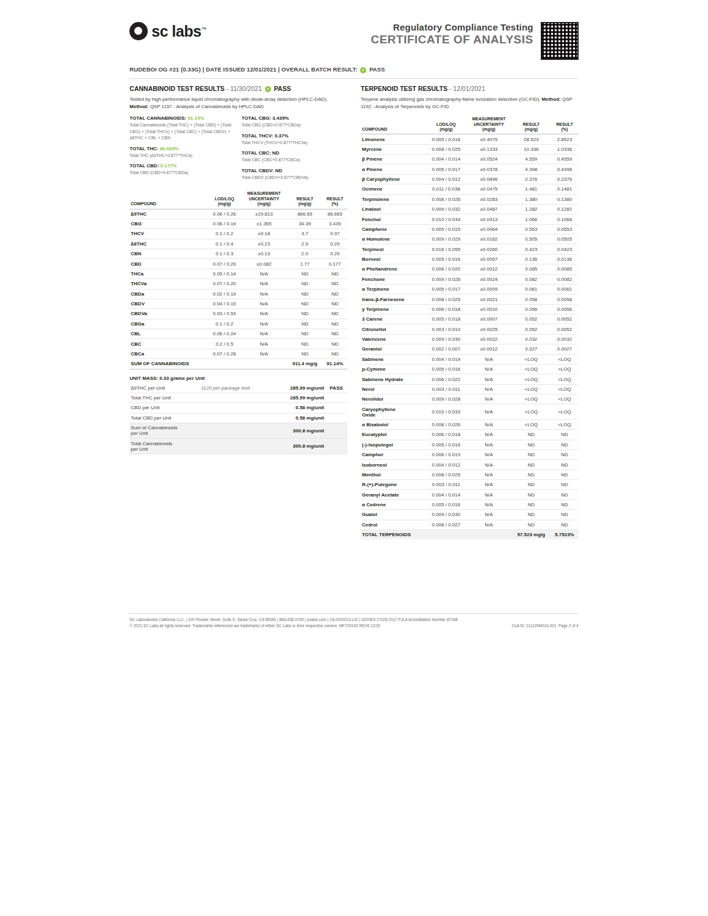sc labs™
Regulatory Compliance Testing
CERTIFICATE OF ANALYSIS
RUDEBOI OG #21 (0.33G) | DATE ISSUED 12/01/2021 | OVERALL BATCH RESULT: ✓ PASS
CANNABINOID TEST RESULTS - 11/30/2021 ✓ PASS
Tested by high-performance liquid chromatography with diode-array detection (HPLC-DAD). Method: QSP 1157 - Analysis of Cannabinoids by HPLC-DAD
TOTAL CANNABINOIDS: 91.14% Total Cannabinoids (Total THC) + (Total CBD) + (Total CBG) + (Total THCV) + (Total CBC) + (Total CBDV) + ∆8THC + CBL + CBN
TOTAL THC: 86.665% Total THC (∆9THC+0.877*THCa)
TOTAL CBD: 0.177% Total CBD (CBD+0.877*CBDa)
TOTAL CBG: 3.439% Total CBG (CBG+0.877*CBGa)
TOTAL THCV: 0.37% Total THCV (THCV+0.877*THCVa)
TOTAL CBC: ND Total CBC (CBC+0.877*CBCa)
TOTAL CBDV: ND Total CBDV (CBDV+0.877*CBDVa)
| COMPOUND | LOD/LOQ (mg/g) | MEASUREMENT UNCERTAINTY (mg/g) | RESULT (mg/g) | RESULT (%) |
| --- | --- | --- | --- | --- |
| ∆9THC | 0.06 / 0.26 | ±29.813 | 866.65 | 86.665 |
| CBG | 0.06 / 0.19 | ±1.355 | 34.39 | 3.439 |
| THCV | 0.1 / 0.2 | ±0.18 | 3.7 | 0.37 |
| ∆8THC | 0.1 / 0.4 | ±0.23 | 2.9 | 0.29 |
| CBN | 0.1 / 0.3 | ±0.13 | 2.0 | 0.20 |
| CBD | 0.07 / 0.29 | ±0.082 | 1.77 | 0.177 |
| THCa | 0.05 / 0.14 | N/A | ND | ND |
| THCVa | 0.07 / 0.20 | N/A | ND | ND |
| CBDa | 0.02 / 0.19 | N/A | ND | ND |
| CBDV | 0.04 / 0.15 | N/A | ND | ND |
| CBDVa | 0.03 / 0.53 | N/A | ND | ND |
| CBGa | 0.1 / 0.2 | N/A | ND | ND |
| CBL | 0.06 / 0.24 | N/A | ND | ND |
| CBC | 0.2 / 0.5 | N/A | ND | ND |
| CBCa | 0.07 / 0.28 | N/A | ND | ND |
| SUM OF CANNABINOIDS | | | 911.4 mg/g | 91.14% |
UNIT MASS: 0.33 grams per Unit
| ∆9THC per Unit | 1120 per-package limit | 285.99 mg/unit | PASS |
| Total THC per Unit | | 285.99 mg/unit | |
| CBD per Unit | | 0.58 mg/unit | |
| Total CBD per Unit | | 0.58 mg/unit | |
| Sum of Cannabinoids per Unit | | 300.8 mg/unit | |
| Total Cannabinoids per Unit | | 300.8 mg/unit | |
TERPENOID TEST RESULTS - 12/01/2021
Terpene analysis utilizing gas chromatography-flame ionization detection (GC-FID). Method: QSP 1192 - Analysis of Terpenoids by GC-FID
| COMPOUND | LOD/LOQ (mg/g) | MEASUREMENT UNCERTAINTY (mg/g) | RESULT (mg/g) | RESULT (%) |
| --- | --- | --- | --- | --- |
| Limonene | 0.005 / 0.016 | ±0.4079 | 28.523 | 2.8523 |
| Myrcene | 0.008 / 0.025 | ±0.1333 | 10.336 | 1.0336 |
| β Pinene | 0.004 / 0.014 | ±0.0524 | 4.559 | 0.4559 |
| α Pinene | 0.005 / 0.017 | ±0.0378 | 4.398 | 0.4398 |
| β Caryophyllene | 0.004 / 0.012 | ±0.0846 | 2.376 | 0.2376 |
| Ocimene | 0.011 / 0.038 | ±0.0475 | 1.481 | 0.1481 |
| Terpinolene | 0.008 / 0.026 | ±0.0283 | 1.380 | 0.1380 |
| Linalool | 0.009 / 0.032 | ±0.0487 | 1.282 | 0.1282 |
| Fenchol | 0.010 / 0.034 | ±0.0413 | 1.066 | 0.1066 |
| Camphene | 0.005 / 0.015 | ±0.0064 | 0.553 | 0.0553 |
| α Humulene | 0.009 / 0.029 | ±0.0162 | 0.505 | 0.0505 |
| Terpineol | 0.016 / 0.055 | ±0.0260 | 0.423 | 0.0423 |
| Borneol | 0.005 / 0.016 | ±0.0057 | 0.136 | 0.0136 |
| α Phellandrene | 0.006 / 0.020 | ±0.0012 | 0.085 | 0.0085 |
| Fenchone | 0.009 / 0.028 | ±0.0024 | 0.082 | 0.0082 |
| α Terpinene | 0.005 / 0.017 | ±0.0009 | 0.061 | 0.0061 |
| trans-β-Farnesene | 0.008 / 0.025 | ±0.0021 | 0.058 | 0.0058 |
| γ Terpinene | 0.006 / 0.018 | ±0.0010 | 0.056 | 0.0056 |
| 3 Carene | 0.005 / 0.018 | ±0.0007 | 0.052 | 0.0052 |
| Citronellol | 0.003 / 0.010 | ±0.0025 | 0.052 | 0.0052 |
| Valencene | 0.009 / 0.030 | ±0.0022 | 0.032 | 0.0032 |
| Geraniol | 0.002 / 0.007 | ±0.0012 | 0.027 | 0.0027 |
| Sabinene | 0.004 / 0.014 | N/A | <LOQ | <LOQ |
| p-Cymene | 0.005 / 0.016 | N/A | <LOQ | <LOQ |
| Sabinene Hydrate | 0.006 / 0.022 | N/A | <LOQ | <LOQ |
| Nerol | 0.003 / 0.011 | N/A | <LOQ | <LOQ |
| Nerolidol | 0.009 / 0.028 | N/A | <LOQ | <LOQ |
| Caryophyllene Oxide | 0.010 / 0.033 | N/A | <LOQ | <LOQ |
| α Bisabolol | 0.008 / 0.026 | N/A | <LOQ | <LOQ |
| Eucalyptol | 0.006 / 0.018 | N/A | ND | ND |
| (-)-Isopulegol | 0.005 / 0.016 | N/A | ND | ND |
| Camphor | 0.006 / 0.019 | N/A | ND | ND |
| Isoborneol | 0.004 / 0.012 | N/A | ND | ND |
| Menthol | 0.008 / 0.025 | N/A | ND | ND |
| R-(+)-Pulegone | 0.003 / 0.011 | N/A | ND | ND |
| Geranyl Acetate | 0.004 / 0.014 | N/A | ND | ND |
| α Cedrene | 0.005 / 0.016 | N/A | ND | ND |
| Guaiol | 0.009 / 0.030 | N/A | ND | ND |
| Cedrol | 0.008 / 0.027 | N/A | ND | ND |
| TOTAL TERPENOIDS | | | 57.523 mg/g | 5.7523% |
SC Laboratories California LLC. | 100 Pioneer Street, Suite E, Santa Cruz, CA 95060 | 866-435-0709 | sclabs.com | C8-0000013-LIC | ISO/IES 17025:2017 PJLA Accreditation Number 87168
© 2021 SC Labs all rights reserved. Trademarks referenced are trademarks of either SC Labs or their respective owners. MKT00162 REV6 12/20
CoA ID: 211129M014-001 Page 2 of 4